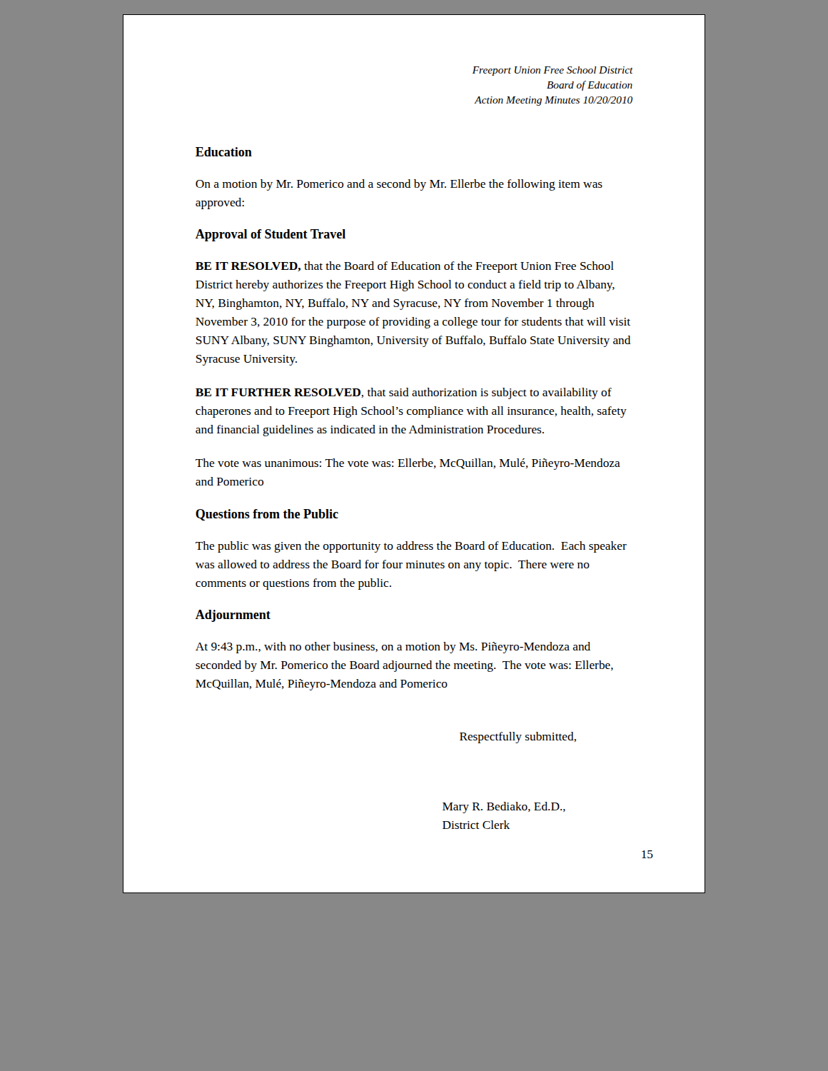Freeport Union Free School District
Board of Education
Action Meeting Minutes 10/20/2010
Education
On a motion by Mr. Pomerico and a second by Mr. Ellerbe the following item was approved:
Approval of Student Travel
BE IT RESOLVED, that the Board of Education of the Freeport Union Free School District hereby authorizes the Freeport High School to conduct a field trip to Albany, NY, Binghamton, NY, Buffalo, NY and Syracuse, NY from November 1 through November 3, 2010 for the purpose of providing a college tour for students that will visit SUNY Albany, SUNY Binghamton, University of Buffalo, Buffalo State University and Syracuse University.
BE IT FURTHER RESOLVED, that said authorization is subject to availability of chaperones and to Freeport High School’s compliance with all insurance, health, safety and financial guidelines as indicated in the Administration Procedures.
The vote was unanimous: The vote was: Ellerbe, McQuillan, Mulé, Piñeyro-Mendoza and Pomerico
Questions from the Public
The public was given the opportunity to address the Board of Education. Each speaker was allowed to address the Board for four minutes on any topic. There were no comments or questions from the public.
Adjournment
At 9:43 p.m., with no other business, on a motion by Ms. Piñeyro-Mendoza and seconded by Mr. Pomerico the Board adjourned the meeting. The vote was: Ellerbe, McQuillan, Mulé, Piñeyro-Mendoza and Pomerico
Respectfully submitted,
Mary R. Bediako, Ed.D.,
District Clerk
15